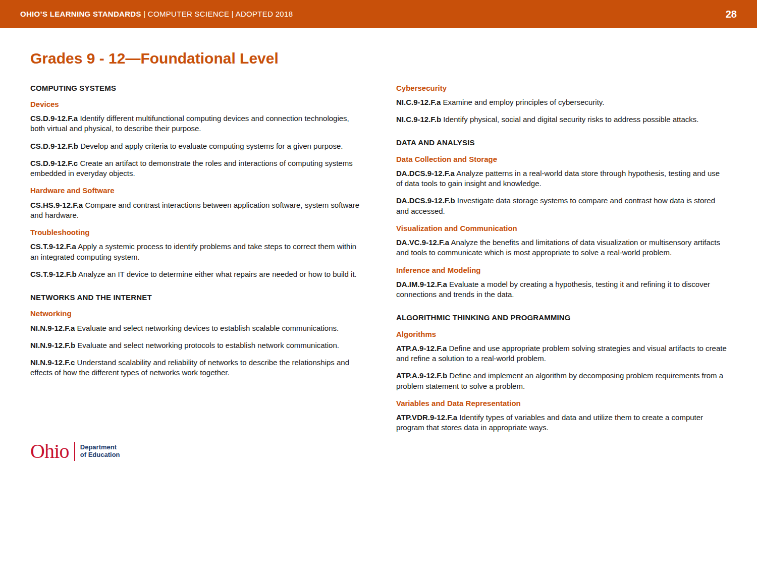Ohio’s Learning Standards | Computer Science | Adopted 2018
28
Grades 9 - 12—Foundational Level
Computing Systems
Devices
CS.D.9-12.F.a Identify different multifunctional computing devices and connection technologies, both virtual and physical, to describe their purpose.
CS.D.9-12.F.b Develop and apply criteria to evaluate computing systems for a given purpose.
CS.D.9-12.F.c Create an artifact to demonstrate the roles and interactions of computing systems embedded in everyday objects.
Hardware and Software
CS.HS.9-12.F.a Compare and contrast interactions between application software, system software and hardware.
Troubleshooting
CS.T.9-12.F.a Apply a systemic process to identify problems and take steps to correct them within an integrated computing system.
CS.T.9-12.F.b Analyze an IT device to determine either what repairs are needed or how to build it.
Networks and the Internet
Networking
NI.N.9-12.F.a Evaluate and select networking devices to establish scalable communications.
NI.N.9-12.F.b Evaluate and select networking protocols to establish network communication.
NI.N.9-12.F.c Understand scalability and reliability of networks to describe the relationships and effects of how the different types of networks work together.
Cybersecurity
NI.C.9-12.F.a Examine and employ principles of cybersecurity.
NI.C.9-12.F.b Identify physical, social and digital security risks to address possible attacks.
Data and Analysis
Data Collection and Storage
DA.DCS.9-12.F.a Analyze patterns in a real-world data store through hypothesis, testing and use of data tools to gain insight and knowledge.
DA.DCS.9-12.F.b Investigate data storage systems to compare and contrast how data is stored and accessed.
Visualization and Communication
DA.VC.9-12.F.a Analyze the benefits and limitations of data visualization or multisensory artifacts and tools to communicate which is most appropriate to solve a real-world problem.
Inference and Modeling
DA.IM.9-12.F.a Evaluate a model by creating a hypothesis, testing it and refining it to discover connections and trends in the data.
Algorithmic Thinking and Programming
Algorithms
ATP.A.9-12.F.a Define and use appropriate problem solving strategies and visual artifacts to create and refine a solution to a real-world problem.
ATP.A.9-12.F.b Define and implement an algorithm by decomposing problem requirements from a problem statement to solve a problem.
Variables and Data Representation
ATP.VDR.9-12.F.a Identify types of variables and data and utilize them to create a computer program that stores data in appropriate ways.
Ohio
Department
of Education